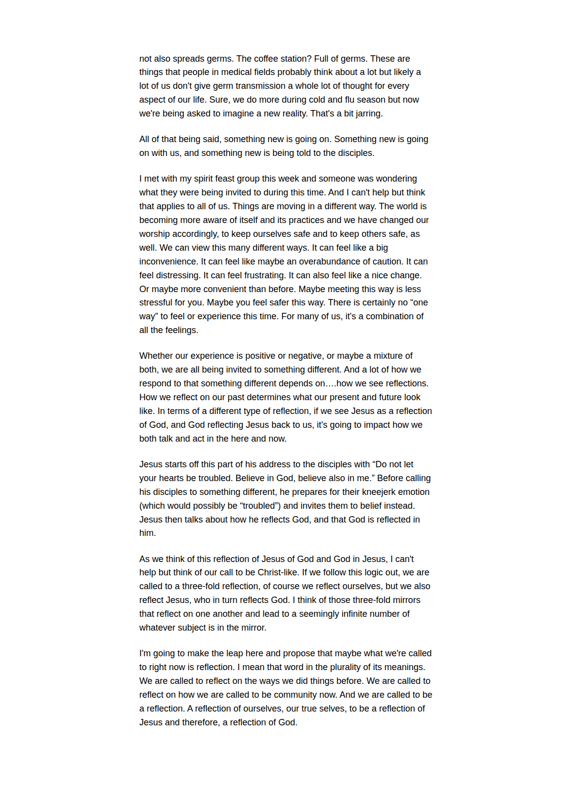not also spreads germs. The coffee station? Full of germs. These are things that people in medical fields probably think about a lot but likely a lot of us don't give germ transmission a whole lot of thought for every aspect of our life. Sure, we do more during cold and flu season but now we're being asked to imagine a new reality. That's a bit jarring.
All of that being said, something new is going on. Something new is going on with us, and something new is being told to the disciples.
I met with my spirit feast group this week and someone was wondering what they were being invited to during this time. And I can't help but think that applies to all of us. Things are moving in a different way. The world is becoming more aware of itself and its practices and we have changed our worship accordingly, to keep ourselves safe and to keep others safe, as well. We can view this many different ways. It can feel like a big inconvenience. It can feel like maybe an overabundance of caution. It can feel distressing. It can feel frustrating. It can also feel like a nice change. Or maybe more convenient than before. Maybe meeting this way is less stressful for you. Maybe you feel safer this way. There is certainly no “one way” to feel or experience this time. For many of us, it's a combination of all the feelings.
Whether our experience is positive or negative, or maybe a mixture of both, we are all being invited to something different. And a lot of how we respond to that something different depends on….how we see reflections. How we reflect on our past determines what our present and future look like. In terms of a different type of reflection, if we see Jesus as a reflection of God, and God reflecting Jesus back to us, it's going to impact how we both talk and act in the here and now.
Jesus starts off this part of his address to the disciples with “Do not let your hearts be troubled. Believe in God, believe also in me.” Before calling his disciples to something different, he prepares for their kneejerk emotion (which would possibly be “troubled”) and invites them to belief instead. Jesus then talks about how he reflects God, and that God is reflected in him.
As we think of this reflection of Jesus of God and God in Jesus, I can't help but think of our call to be Christ-like. If we follow this logic out, we are called to a three-fold reflection, of course we reflect ourselves, but we also reflect Jesus, who in turn reflects God. I think of those three-fold mirrors that reflect on one another and lead to a seemingly infinite number of whatever subject is in the mirror.
I'm going to make the leap here and propose that maybe what we're called to right now is reflection. I mean that word in the plurality of its meanings. We are called to reflect on the ways we did things before. We are called to reflect on how we are called to be community now. And we are called to be a reflection. A reflection of ourselves, our true selves, to be a reflection of Jesus and therefore, a reflection of God.